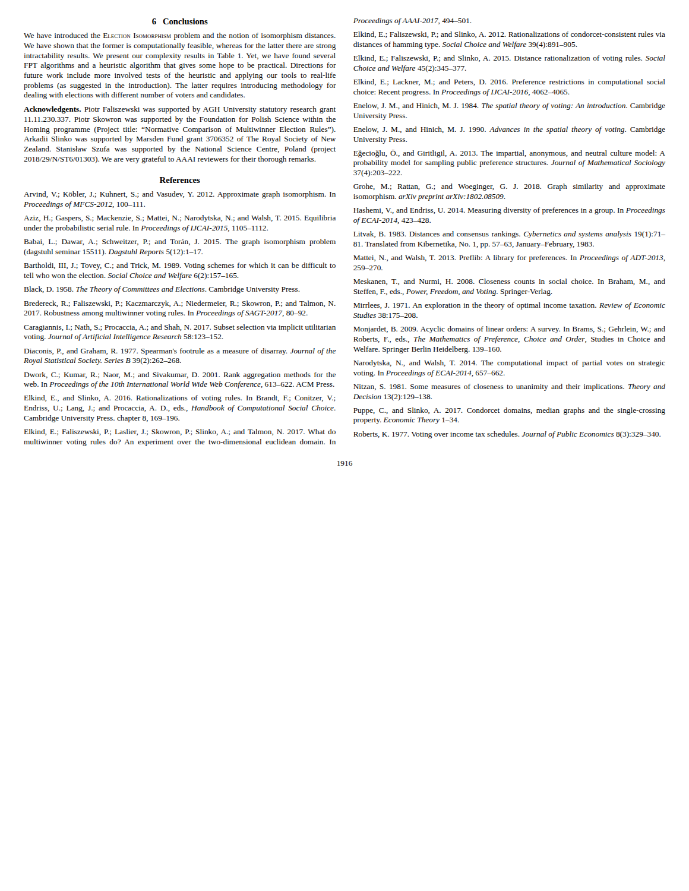6 Conclusions
We have introduced the Election Isomorphism problem and the notion of isomorphism distances. We have shown that the former is computationally feasible, whereas for the latter there are strong intractability results. We present our complexity results in Table 1. Yet, we have found several FPT algorithms and a heuristic algorithm that gives some hope to be practical. Directions for future work include more involved tests of the heuristic and applying our tools to real-life problems (as suggested in the introduction). The latter requires introducing methodology for dealing with elections with different number of voters and candidates.
Acknowledgents. Piotr Faliszewski was supported by AGH University statutory research grant 11.11.230.337. Piotr Skowron was supported by the Foundation for Polish Science within the Homing programme (Project title: “Normative Comparison of Multiwinner Election Rules”). Arkadii Slinko was supported by Marsden Fund grant 3706352 of The Royal Society of New Zealand. Stanisław Szufa was supported by the National Science Centre, Poland (project 2018/29/N/ST6/01303). We are very grateful to AAAI reviewers for their thorough remarks.
References
Arvind, V.; Köbler, J.; Kuhnert, S.; and Vasudev, Y. 2012. Approximate graph isomorphism. In Proceedings of MFCS-2012, 100–111.
Aziz, H.; Gaspers, S.; Mackenzie, S.; Mattei, N.; Narodytska, N.; and Walsh, T. 2015. Equilibria under the probabilistic serial rule. In Proceedings of IJCAI-2015, 1105–1112.
Babai, L.; Dawar, A.; Schweitzer, P.; and Torán, J. 2015. The graph isomorphism problem (dagstuhl seminar 15511). Dagstuhl Reports 5(12):1–17.
Bartholdi, III, J.; Tovey, C.; and Trick, M. 1989. Voting schemes for which it can be difficult to tell who won the election. Social Choice and Welfare 6(2):157–165.
Black, D. 1958. The Theory of Committees and Elections. Cambridge University Press.
Bredereck, R.; Faliszewski, P.; Kaczmarczyk, A.; Niedermeier, R.; Skowron, P.; and Talmon, N. 2017. Robustness among multiwinner voting rules. In Proceedings of SAGT-2017, 80–92.
Caragiannis, I.; Nath, S.; Procaccia, A.; and Shah, N. 2017. Subset selection via implicit utilitarian voting. Journal of Artificial Intelligence Research 58:123–152.
Diaconis, P., and Graham, R. 1977. Spearman's footrule as a measure of disarray. Journal of the Royal Statistical Society. Series B 39(2):262–268.
Dwork, C.; Kumar, R.; Naor, M.; and Sivakumar, D. 2001. Rank aggregation methods for the web. In Proceedings of the 10th International World Wide Web Conference, 613–622. ACM Press.
Elkind, E., and Slinko, A. 2016. Rationalizations of voting rules. In Brandt, F.; Conitzer, V.; Endriss, U.; Lang, J.; and Procaccia, A. D., eds., Handbook of Computational Social Choice. Cambridge University Press. chapter 8, 169–196.
Elkind, E.; Faliszewski, P.; Laslier, J.; Skowron, P.; Slinko, A.; and Talmon, N. 2017. What do multiwinner voting rules do? An experiment over the two-dimensional euclidean domain. In Proceedings of AAAI-2017, 494–501.
Elkind, E.; Faliszewski, P.; and Slinko, A. 2012. Rationalizations of condorcet-consistent rules via distances of hamming type. Social Choice and Welfare 39(4):891–905.
Elkind, E.; Faliszewski, P.; and Slinko, A. 2015. Distance rationalization of voting rules. Social Choice and Welfare 45(2):345–377.
Elkind, E.; Lackner, M.; and Peters, D. 2016. Preference restrictions in computational social choice: Recent progress. In Proceedings of IJCAI-2016, 4062–4065.
Enelow, J. M., and Hinich, M. J. 1984. The spatial theory of voting: An introduction. Cambridge University Press.
Enelow, J. M., and Hinich, M. J. 1990. Advances in the spatial theory of voting. Cambridge University Press.
Eğecioğlu, Ö., and Giritligil, A. 2013. The impartial, anonymous, and neutral culture model: A probability model for sampling public preference structures. Journal of Mathematical Sociology 37(4):203–222.
Grohe, M.; Rattan, G.; and Woeginger, G. J. 2018. Graph similarity and approximate isomorphism. arXiv preprint arXiv:1802.08509.
Hashemi, V., and Endriss, U. 2014. Measuring diversity of preferences in a group. In Proceedings of ECAI-2014, 423–428.
Litvak, B. 1983. Distances and consensus rankings. Cybernetics and systems analysis 19(1):71–81. Translated from Kibernetika, No. 1, pp. 57–63, January–February, 1983.
Mattei, N., and Walsh, T. 2013. Preflib: A library for preferences. In Proceedings of ADT-2013, 259–270.
Meskanen, T., and Nurmi, H. 2008. Closeness counts in social choice. In Braham, M., and Steffen, F., eds., Power, Freedom, and Voting. Springer-Verlag.
Mirrlees, J. 1971. An exploration in the theory of optimal income taxation. Review of Economic Studies 38:175–208.
Monjardet, B. 2009. Acyclic domains of linear orders: A survey. In Brams, S.; Gehrlein, W.; and Roberts, F., eds., The Mathematics of Preference, Choice and Order, Studies in Choice and Welfare. Springer Berlin Heidelberg. 139–160.
Narodytska, N., and Walsh, T. 2014. The computational impact of partial votes on strategic voting. In Proceedings of ECAI-2014, 657–662.
Nitzan, S. 1981. Some measures of closeness to unanimity and their implications. Theory and Decision 13(2):129–138.
Puppe, C., and Slinko, A. 2017. Condorcet domains, median graphs and the single-crossing property. Economic Theory 1–34.
Roberts, K. 1977. Voting over income tax schedules. Journal of Public Economics 8(3):329–340.
1916